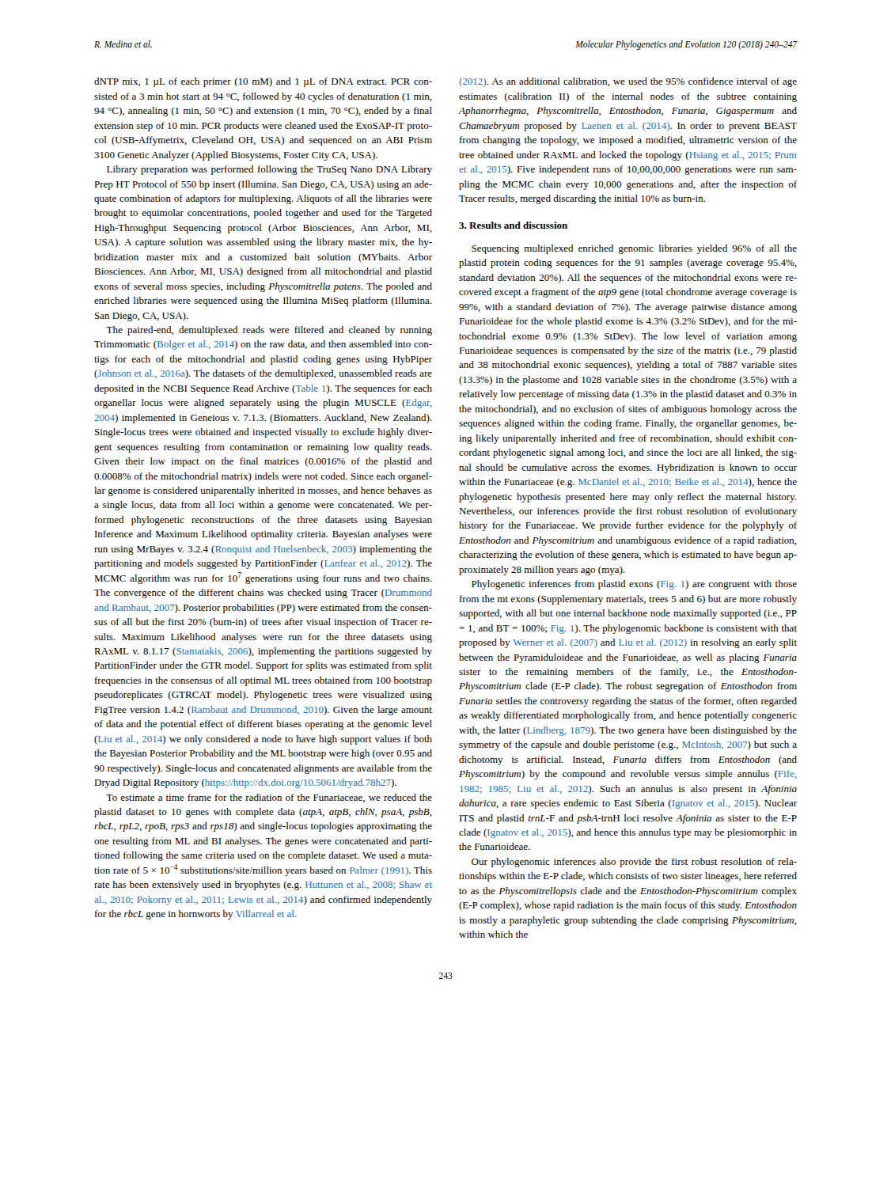R. Medina et al.
Molecular Phylogenetics and Evolution 120 (2018) 240–247
dNTP mix, 1 µL of each primer (10 mM) and 1 µL of DNA extract. PCR consisted of a 3 min hot start at 94 °C, followed by 40 cycles of denaturation (1 min, 94 °C), annealing (1 min, 50 °C) and extension (1 min, 70 °C), ended by a final extension step of 10 min. PCR products were cleaned used the ExoSAP-IT protocol (USB-Affymetrix, Cleveland OH, USA) and sequenced on an ABI Prism 3100 Genetic Analyzer (Applied Biosystems, Foster City CA, USA).
Library preparation was performed following the TruSeq Nano DNA Library Prep HT Protocol of 550 bp insert (Illumina. San Diego, CA, USA) using an adequate combination of adaptors for multiplexing. Aliquots of all the libraries were brought to equimolar concentrations, pooled together and used for the Targeted High-Throughput Sequencing protocol (Arbor Biosciences, Ann Arbor, MI, USA). A capture solution was assembled using the library master mix, the hybridization master mix and a customized bait solution (MYbaits. Arbor Biosciences. Ann Arbor, MI, USA) designed from all mitochondrial and plastid exons of several moss species, including Physcomitrella patens. The pooled and enriched libraries were sequenced using the Illumina MiSeq platform (Illumina. San Diego, CA, USA).
The paired-end, demultiplexed reads were filtered and cleaned by running Trimmomatic (Bolger et al., 2014) on the raw data, and then assembled into contigs for each of the mitochondrial and plastid coding genes using HybPiper (Johnson et al., 2016a). The datasets of the demultiplexed, unassembled reads are deposited in the NCBI Sequence Read Archive (Table 1). The sequences for each organellar locus were aligned separately using the plugin MUSCLE (Edgar, 2004) implemented in Geneious v. 7.1.3. (Biomatters. Auckland, New Zealand). Single-locus trees were obtained and inspected visually to exclude highly divergent sequences resulting from contamination or remaining low quality reads. Given their low impact on the final matrices (0.0016% of the plastid and 0.0008% of the mitochondrial matrix) indels were not coded. Since each organellar genome is considered uniparentally inherited in mosses, and hence behaves as a single locus, data from all loci within a genome were concatenated. We performed phylogenetic reconstructions of the three datasets using Bayesian Inference and Maximum Likelihood optimality criteria. Bayesian analyses were run using MrBayes v. 3.2.4 (Ronquist and Huelsenbeck, 2003) implementing the partitioning and models suggested by PartitionFinder (Lanfear et al., 2012). The MCMC algorithm was run for 107 generations using four runs and two chains. The convergence of the different chains was checked using Tracer (Drummond and Rambaut, 2007). Posterior probabilities (PP) were estimated from the consensus of all but the first 20% (burn-in) of trees after visual inspection of Tracer results. Maximum Likelihood analyses were run for the three datasets using RAxML v. 8.1.17 (Stamatakis, 2006), implementing the partitions suggested by PartitionFinder under the GTR model. Support for splits was estimated from split frequencies in the consensus of all optimal ML trees obtained from 100 bootstrap pseudoreplicates (GTRCAT model). Phylogenetic trees were visualized using FigTree version 1.4.2 (Rambaut and Drummond, 2010). Given the large amount of data and the potential effect of different biases operating at the genomic level (Liu et al., 2014) we only considered a node to have high support values if both the Bayesian Posterior Probability and the ML bootstrap were high (over 0.95 and 90 respectively). Single-locus and concatenated alignments are available from the Dryad Digital Repository (https://http://dx.doi.org/10.5061/dryad.78h27).
To estimate a time frame for the radiation of the Funariaceae, we reduced the plastid dataset to 10 genes with complete data (atpA, atpB, chlN, psaA, psbB, rbcL, rpL2, rpoB, rps3 and rps18) and single-locus topologies approximating the one resulting from ML and BI analyses. The genes were concatenated and partitioned following the same criteria used on the complete dataset. We used a mutation rate of 5 × 10−4 substitutions/site/million years based on Palmer (1991). This rate has been extensively used in bryophytes (e.g. Huttunen et al., 2008; Shaw et al., 2010; Pokorny et al., 2011; Lewis et al., 2014) and confirmed independently for the rbcL gene in hornworts by Villarreal et al.
(2012). As an additional calibration, we used the 95% confidence interval of age estimates (calibration II) of the internal nodes of the subtree containing Aphanorrhegma, Physcomitrella, Entosthodon, Funaria, Gigaspermum and Chamaebryum proposed by Laenen et al. (2014). In order to prevent BEAST from changing the topology, we imposed a modified, ultrametric version of the tree obtained under RAxML and locked the topology (Hsiang et al., 2015; Prum et al., 2015). Five independent runs of 10,00,00,000 generations were run sampling the MCMC chain every 10,000 generations and, after the inspection of Tracer results, merged discarding the initial 10% as burn-in.
3. Results and discussion
Sequencing multiplexed enriched genomic libraries yielded 96% of all the plastid protein coding sequences for the 91 samples (average coverage 95.4%, standard deviation 20%). All the sequences of the mitochondrial exons were recovered except a fragment of the atp9 gene (total chondrome average coverage is 99%, with a standard deviation of 7%). The average pairwise distance among Funarioideae for the whole plastid exome is 4.3% (3.2% StDev), and for the mitochondrial exome 0.9% (1.3% StDev). The low level of variation among Funarioideae sequences is compensated by the size of the matrix (i.e., 79 plastid and 38 mitochondrial exonic sequences), yielding a total of 7887 variable sites (13.3%) in the plastome and 1028 variable sites in the chondrome (3.5%) with a relatively low percentage of missing data (1.3% in the plastid dataset and 0.3% in the mitochondrial), and no exclusion of sites of ambiguous homology across the sequences aligned within the coding frame. Finally, the organellar genomes, being likely uniparentally inherited and free of recombination, should exhibit concordant phylogenetic signal among loci, and since the loci are all linked, the signal should be cumulative across the exomes. Hybridization is known to occur within the Funariaceae (e.g. McDaniel et al., 2010; Beike et al., 2014), hence the phylogenetic hypothesis presented here may only reflect the maternal history. Nevertheless, our inferences provide the first robust resolution of evolutionary history for the Funariaceae. We provide further evidence for the polyphyly of Entosthodon and Physcomitrium and unambiguous evidence of a rapid radiation, characterizing the evolution of these genera, which is estimated to have begun approximately 28 million years ago (mya).
Phylogenetic inferences from plastid exons (Fig. 1) are congruent with those from the mt exons (Supplementary materials, trees 5 and 6) but are more robustly supported, with all but one internal backbone node maximally supported (i.e., PP = 1, and BT = 100%; Fig. 1). The phylogenomic backbone is consistent with that proposed by Werner et al. (2007) and Liu et al. (2012) in resolving an early split between the Pyramiduloideae and the Funarioideae, as well as placing Funaria sister to the remaining members of the family, i.e., the Entosthodon-Physcomitrium clade (E-P clade). The robust segregation of Entosthodon from Funaria settles the controversy regarding the status of the former, often regarded as weakly differentiated morphologically from, and hence potentially congeneric with, the latter (Lindberg, 1879). The two genera have been distinguished by the symmetry of the capsule and double peristome (e.g., McIntosh, 2007) but such a dichotomy is artificial. Instead, Funaria differs from Entosthodon (and Physcomitrium) by the compound and revoluble versus simple annulus (Fife, 1982; 1985; Liu et al., 2012). Such an annulus is also present in Afoninia dahurica, a rare species endemic to East Siberia (Ignatov et al., 2015). Nuclear ITS and plastid trnL-F and psbA-trnH loci resolve Afoninia as sister to the E-P clade (Ignatov et al., 2015), and hence this annulus type may be plesiomorphic in the Funarioideae.
Our phylogenomic inferences also provide the first robust resolution of relationships within the E-P clade, which consists of two sister lineages, here referred to as the Physcomitrellopsis clade and the Entosthodon-Physcomitrium complex (E-P complex), whose rapid radiation is the main focus of this study. Entosthodon is mostly a paraphyletic group subtending the clade comprising Physcomitrium, within which the
243